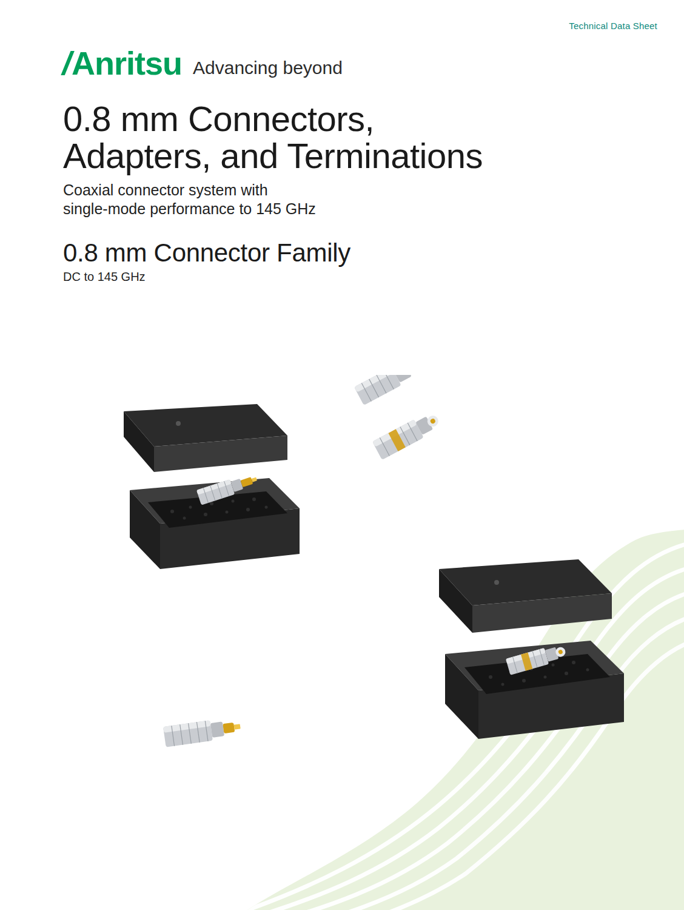Technical Data Sheet
/Anritsu
Advancing beyond
0.8 mm Connectors,
Adapters, and Terminations
Coaxial connector system with
single-mode performance to 145 GHz
0.8 mm Connector Family
DC to 145 GHz